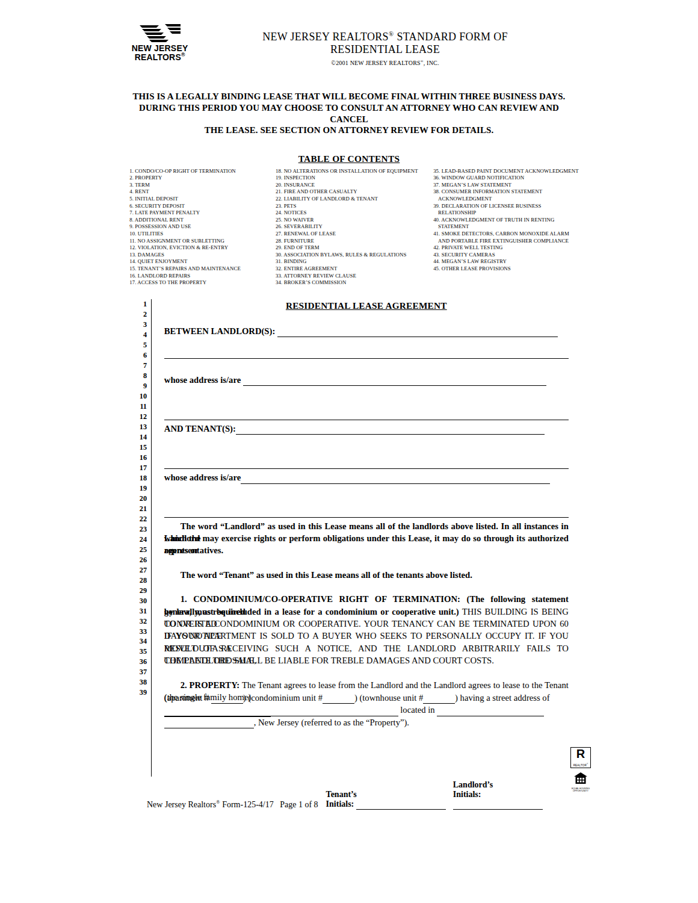NEW JERSEY REALTORS®
NEW JERSEY REALTORS® STANDARD FORM OF
RESIDENTIAL LEASE
©2001 NEW JERSEY REALTORS®, INC.
THIS IS A LEGALLY BINDING LEASE THAT WILL BECOME FINAL WITHIN THREE BUSINESS DAYS.
DURING THIS PERIOD YOU MAY CHOOSE TO CONSULT AN ATTORNEY WHO CAN REVIEW AND CANCEL
THE LEASE. SEE SECTION ON ATTORNEY REVIEW FOR DETAILS.
TABLE OF CONTENTS
1. CONDO/CO-OP RIGHT OF TERMINATION
2. PROPERTY
3. TERM
4. RENT
5. INITIAL DEPOSIT
6. SECURITY DEPOSIT
7. LATE PAYMENT PENALTY
8. ADDITIONAL RENT
9. POSSESSION AND USE
10. UTILITIES
11. NO ASSIGNMENT OR SUBLETTING
12. VIOLATION, EVICTION & RE-ENTRY
13. DAMAGES
14. QUIET ENJOYMENT
15. TENANT’S REPAIRS AND MAINTENANCE
16. LANDLORD REPAIRS
17. ACCESS TO THE PROPERTY
18. NO ALTERATIONS OR INSTALLATION OF EQUIPMENT
19. INSPECTION
20. INSURANCE
21. FIRE AND OTHER CASUALTY
22. LIABILITY OF LANDLORD & TENANT
23. PETS
24. NOTICES
25. NO WAIVER
26. SEVERABILITY
27. RENEWAL OF LEASE
28. FURNITURE
29. END OF TERM
30. ASSOCIATION BYLAWS, RULES & REGULATIONS
31. BINDING
32. ENTIRE AGREEMENT
33. ATTORNEY REVIEW CLAUSE
34. BROKER’S COMMISSION
35. LEAD-BASED PAINT DOCUMENT ACKNOWLEDGMENT
36. WINDOW GUARD NOTIFICATION
37. MEGAN’S LAW STATEMENT
38. CONSUMER INFORMATION STATEMENTACKNOWLEDGMENT
39. DECLARATION OF LICENSEE BUSINESSRELATIONSHIP
40. ACKNOWLEDGMENT OF TRUTH IN RENTINGSTATEMENT
41. SMOKE DETECTORS, CARBON MONOXIDE ALARMAND PORTABLE FIRE EXTINGUISHER COMPLIANCE
42. PRIVATE WELL TESTING
43. SECURITY CAMERAS
44. MEGAN’S LAW REGISTRY
45. OTHER LEASE PROVISIONS
1
2
3
4
5
6
7
8
9
10
11
12
13
14
15
16
17
18
19
20
21
22
23
24
25
26
27
28
29
30
31
32
33
34
35
36
37
38
39
RESIDENTIAL LEASE AGREEMENT
BETWEEN LANDLORD(S):
whose address is/are
AND TENANT(S):
whose address is/are
The word “Landlord” as used in this Lease means all of the landlords above listed. In all instances in which the
Landlord may exercise rights or perform obligations under this Lease, it may do so through its authorized agents or
representatives.
The word “Tenant” as used in this Lease means all of the tenants above listed.
1. CONDOMINIUM/CO-OPERATIVE RIGHT OF TERMINATION: (The following statement generally, as required
by law, must be included in a lease for a condominium or cooperative unit.) THIS BUILDING IS BEING CONVERTED
TO OR IS A CONDOMINIUM OR COOPERATIVE. YOUR TENANCY CAN BE TERMINATED UPON 60 DAYS NOTICE
IF YOUR APARTMENT IS SOLD TO A BUYER WHO SEEKS TO PERSONALLY OCCUPY IT. IF YOU MOVE OUT AS A
RESULT OF RECEIVING SUCH A NOTICE, AND THE LANDLORD ARBITRARILY FAILS TO COMPLETE THE SALE,
THE LANDLORD SHALL BE LIABLE FOR TREBLE DAMAGES AND COURT COSTS.
2. PROPERTY: The Tenant agrees to lease from the Landlord and the Landlord agrees to lease to the Tenant (the single family home)
(apartment # ) (condominium unit # ) (townhouse unit # ) having a street address of
located in
, New Jersey (referred to as the “Property”).
New Jersey Realtors® Form-125-4/17 Page 1 of 8
Tenant’s
Initials:
Landlord’s
Initials:
R
REALTOR®
EQUAL HOUSING
OPPORTUNITY